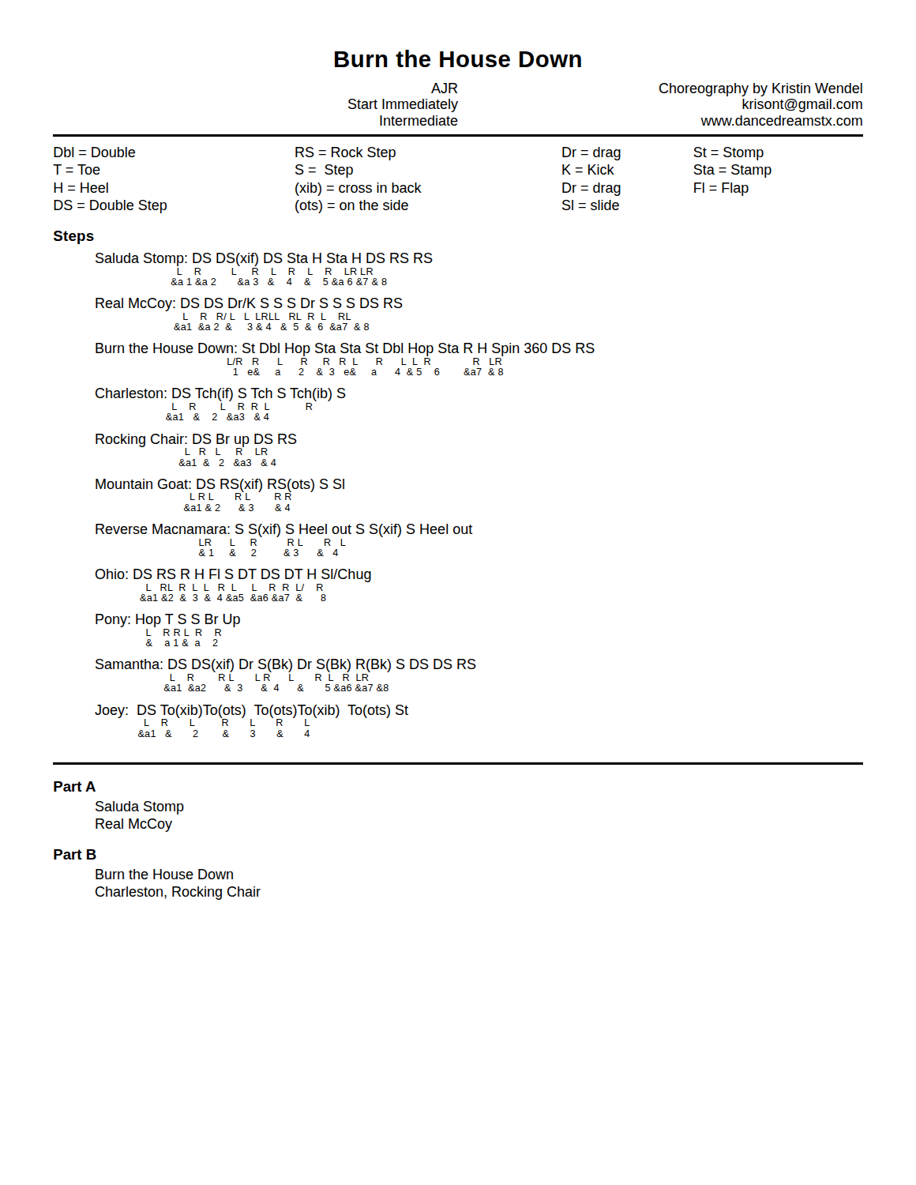Burn the House Down
| AJR | Choreography by Kristin Wendel |
| Start Immediately | krisont@gmail.com |
| Intermediate | www.dancedreamstx.com |
| Dbl = Double | RS = Rock Step | Dr = drag | St = Stomp |
| T = Toe | S = Step | K = Kick | Sta = Stamp |
| H = Heel | (xib) = cross in back | Dr = drag | Fl = Flap |
| DS = Double Step | (ots) = on the side | Sl = slide | |
Steps
Saluda Stomp: DS DS(xif) DS Sta H Sta H DS RS RS
L R L R L R L R LR LR
&a 1 &a 2 &a 3 & 4 & 5 &a 6 &7 & 8
Real McCoy: DS DS Dr/K S S S Dr S S S DS RS
L R R/ L L LRLL RL R L RL
&a1 &a 2 & 3 & 4 & 5 & 6 &a7 & 8
Burn the House Down: St Dbl Hop Sta Sta St Dbl Hop Sta R H Spin 360 DS RS
L/R R L R R R L R L L R R LR
1 e& a 2 & 3 e& a 4 & 5 6 &a7 & 8
Charleston: DS Tch(if) S Tch S Tch(ib) S
L R L R R L R
&a1 & 2 &a3 & 4
Rocking Chair: DS Br up DS RS
L R L R LR
&a1 & 2 &a3 & 4
Mountain Goat: DS RS(xif) RS(ots) S Sl
L R L R L R R
&a1 & 2 & 3 & 4
Reverse Macnamara: S S(xif) S Heel out S S(xif) S Heel out
LR L R R L R L
& 1 & 2 & 3 & 4
Ohio: DS RS R H Fl S DT DS DT H Sl/Chug
L RL R L L R L L R R L/ R
&a1 &2 & 3 & 4 &a5 &a6 &a7 & 8
Pony: Hop T S S Br Up
L R R L R R
& a 1 & a 2
Samantha: DS DS(xif) Dr S(Bk) Dr S(Bk) R(Bk) S DS DS RS
L R R L L R L R L R LR
&a1 &a2 & 3 & 4 & 5 &a6 &a7 &8
Joey: DS To(xib)To(ots) To(ots)To(xib) To(ots) St
L R L R L R L
&a1 & 2 & 3 & 4
Part A
Saluda Stomp
Real McCoy
Part B
Burn the House Down
Charleston, Rocking Chair